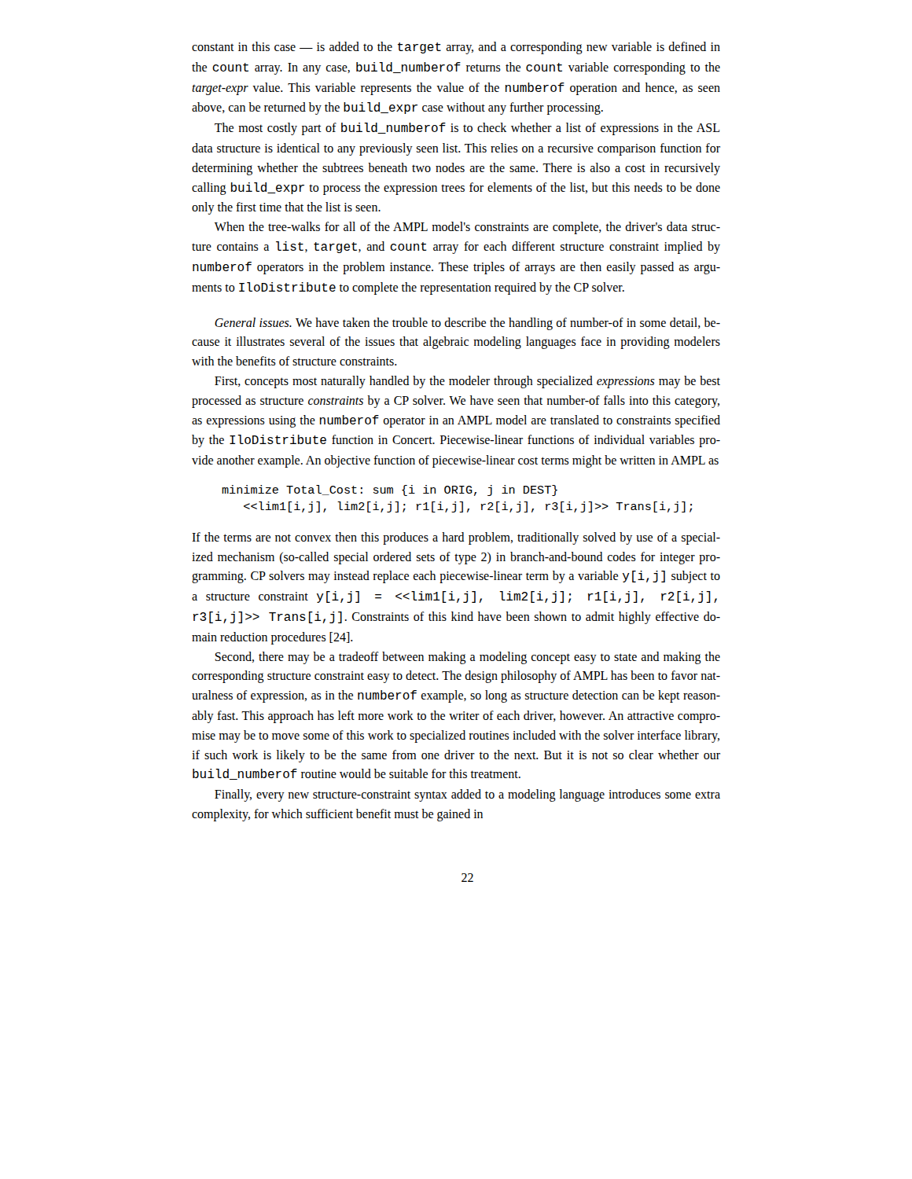constant in this case — is added to the target array, and a corresponding new variable is defined in the count array. In any case, build_numberof returns the count variable corresponding to the target-expr value. This variable represents the value of the numberof operation and hence, as seen above, can be returned by the build_expr case without any further processing.
The most costly part of build_numberof is to check whether a list of expressions in the ASL data structure is identical to any previously seen list. This relies on a recursive comparison function for determining whether the subtrees beneath two nodes are the same. There is also a cost in recursively calling build_expr to process the expression trees for elements of the list, but this needs to be done only the first time that the list is seen.
When the tree-walks for all of the AMPL model's constraints are complete, the driver's data structure contains a list, target, and count array for each different structure constraint implied by numberof operators in the problem instance. These triples of arrays are then easily passed as arguments to IloDistribute to complete the representation required by the CP solver.
General issues. We have taken the trouble to describe the handling of number-of in some detail, because it illustrates several of the issues that algebraic modeling languages face in providing modelers with the benefits of structure constraints.
First, concepts most naturally handled by the modeler through specialized expressions may be best processed as structure constraints by a CP solver. We have seen that number-of falls into this category, as expressions using the numberof operator in an AMPL model are translated to constraints specified by the IloDistribute function in Concert. Piecewise-linear functions of individual variables provide another example. An objective function of piecewise-linear cost terms might be written in AMPL as
minimize Total_Cost: sum {i in ORIG, j in DEST}
   <<lim1[i,j], lim2[i,j]; r1[i,j], r2[i,j], r3[i,j]>> Trans[i,j];
If the terms are not convex then this produces a hard problem, traditionally solved by use of a specialized mechanism (so-called special ordered sets of type 2) in branch-and-bound codes for integer programming. CP solvers may instead replace each piecewise-linear term by a variable y[i,j] subject to a structure constraint y[i,j] = <<lim1[i,j], lim2[i,j]; r1[i,j], r2[i,j], r3[i,j]>> Trans[i,j]. Constraints of this kind have been shown to admit highly effective domain reduction procedures [24].
Second, there may be a tradeoff between making a modeling concept easy to state and making the corresponding structure constraint easy to detect. The design philosophy of AMPL has been to favor naturalness of expression, as in the numberof example, so long as structure detection can be kept reasonably fast. This approach has left more work to the writer of each driver, however. An attractive compromise may be to move some of this work to specialized routines included with the solver interface library, if such work is likely to be the same from one driver to the next. But it is not so clear whether our build_numberof routine would be suitable for this treatment.
Finally, every new structure-constraint syntax added to a modeling language introduces some extra complexity, for which sufficient benefit must be gained in
22